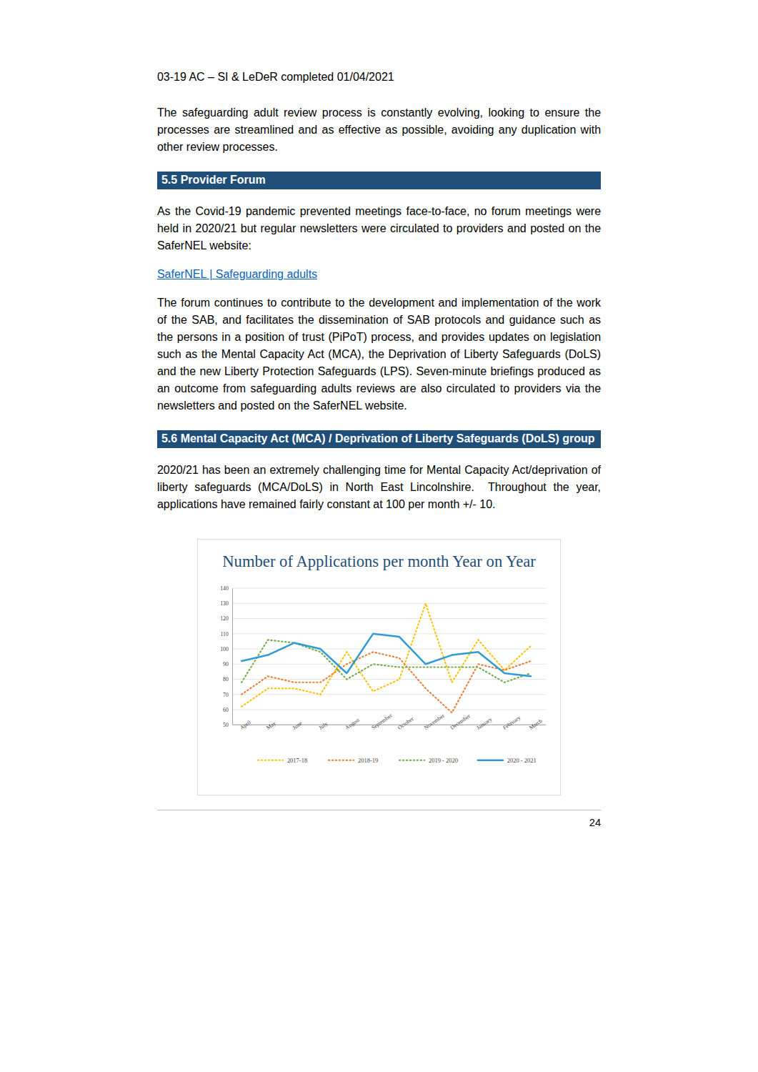03-19 AC – SI & LeDeR completed 01/04/2021
The safeguarding adult review process is constantly evolving, looking to ensure the processes are streamlined and as effective as possible, avoiding any duplication with other review processes.
5.5 Provider Forum
As the Covid-19 pandemic prevented meetings face-to-face, no forum meetings were held in 2020/21 but regular newsletters were circulated to providers and posted on the SaferNEL website:
SaferNEL | Safeguarding adults
The forum continues to contribute to the development and implementation of the work of the SAB, and facilitates the dissemination of SAB protocols and guidance such as the persons in a position of trust (PiPoT) process, and provides updates on legislation such as the Mental Capacity Act (MCA), the Deprivation of Liberty Safeguards (DoLS) and the new Liberty Protection Safeguards (LPS). Seven-minute briefings produced as an outcome from safeguarding adults reviews are also circulated to providers via the newsletters and posted on the SaferNEL website.
5.6 Mental Capacity Act (MCA) / Deprivation of Liberty Safeguards (DoLS) group
2020/21 has been an extremely challenging time for Mental Capacity Act/deprivation of liberty safeguards (MCA/DoLS) in North East Lincolnshire. Throughout the year, applications have remained fairly constant at 100 per month +/- 10.
Number of Applications per month Year on Year
140 130 120 110 100 90 80 70 60 50 April May June July August September October November December January February March 2017-18 2018-19 2019 - 2020 2020 - 2021
24